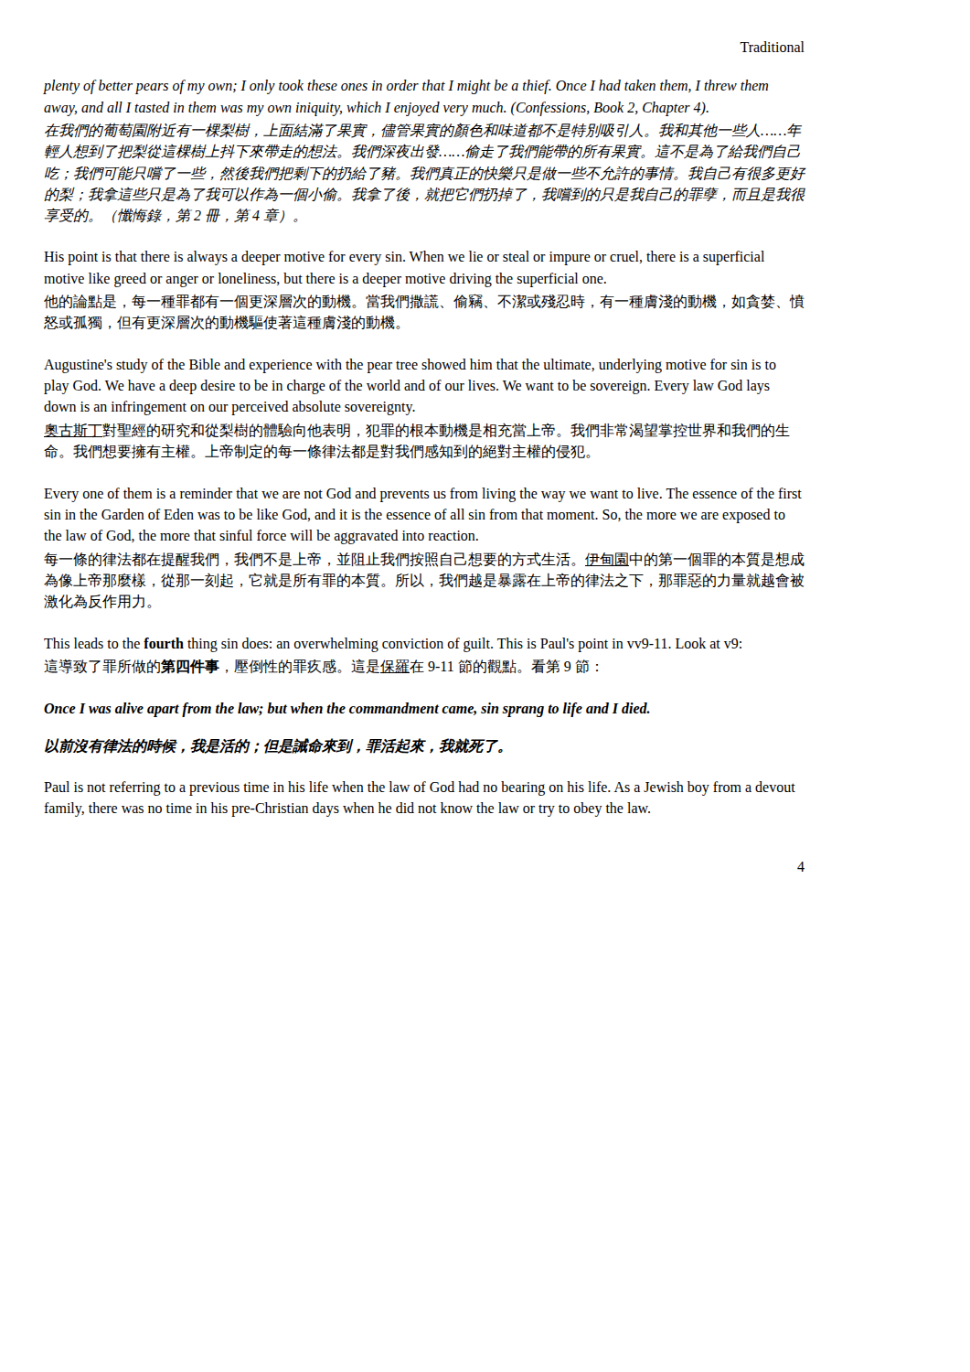Traditional
plenty of better pears of my own; I only took these ones in order that I might be a thief. Once I had taken them, I threw them away, and all I tasted in them was my own iniquity, which I enjoyed very much. (Confessions, Book 2, Chapter 4).
在我們的葡萄園附近有一棵梨樹，上面結滿了果實，儘管果實的顏色和味道都不是特別吸引人。我和其他一些人……年輕人想到了把梨從這棵樹上抖下來帶走的想法。我們深夜出發……偷走了我們能帶的所有果實。這不是為了給我們自己吃；我們可能只嚐了一些，然後我們把剩下的扔給了豬。我們真正的快樂只是做一些不允許的事情。我自己有很多更好的梨；我拿這些只是為了我可以作為一個小偷。我拿了後，就把它們扔掉了，我嚐到的只是我自己的罪孽，而且是我很享受的。（懺悔錄，第 2 冊，第 4 章）。
His point is that there is always a deeper motive for every sin. When we lie or steal or impure or cruel, there is a superficial motive like greed or anger or loneliness, but there is a deeper motive driving the superficial one.
他的論點是，每一種罪都有一個更深層次的動機。當我們撒謊、偷竊、不潔或殘忍時，有一種膚淺的動機，如貪婪、憤怒或孤獨，但有更深層次的動機驅使著這種膚淺的動機。
Augustine's study of the Bible and experience with the pear tree showed him that the ultimate, underlying motive for sin is to play God. We have a deep desire to be in charge of the world and of our lives. We want to be sovereign. Every law God lays down is an infringement on our perceived absolute sovereignty.
奧古斯丁對聖經的研究和從梨樹的體驗向他表明，犯罪的根本動機是相充當上帝。我們非常渴望掌控世界和我們的生命。我們想要擁有主權。上帝制定的每一條律法都是對我們感知到的絕對主權的侵犯。
Every one of them is a reminder that we are not God and prevents us from living the way we want to live. The essence of the first sin in the Garden of Eden was to be like God, and it is the essence of all sin from that moment. So, the more we are exposed to the law of God, the more that sinful force will be aggravated into reaction.
每一條的律法都在提醒我們，我們不是上帝，並阻止我們按照自己想要的方式生活。伊甸園中的第一個罪的本質是想成為像上帝那麼樣，從那一刻起，它就是所有罪的本質。所以，我們越是暴露在上帝的律法之下，那罪惡的力量就越會被激化為反作用力。
This leads to the fourth thing sin does: an overwhelming conviction of guilt. This is Paul's point in vv9-11. Look at v9:
這導致了罪所做的第四件事，壓倒性的罪疚感。這是保羅在 9-11 節的觀點。看第 9 節：
Once I was alive apart from the law; but when the commandment came, sin sprang to life and I died.
以前沒有律法的時候，我是活的；但是誡命來到，罪活起來，我就死了。
Paul is not referring to a previous time in his life when the law of God had no bearing on his life. As a Jewish boy from a devout family, there was no time in his pre-Christian days when he did not know the law or try to obey the law.
4